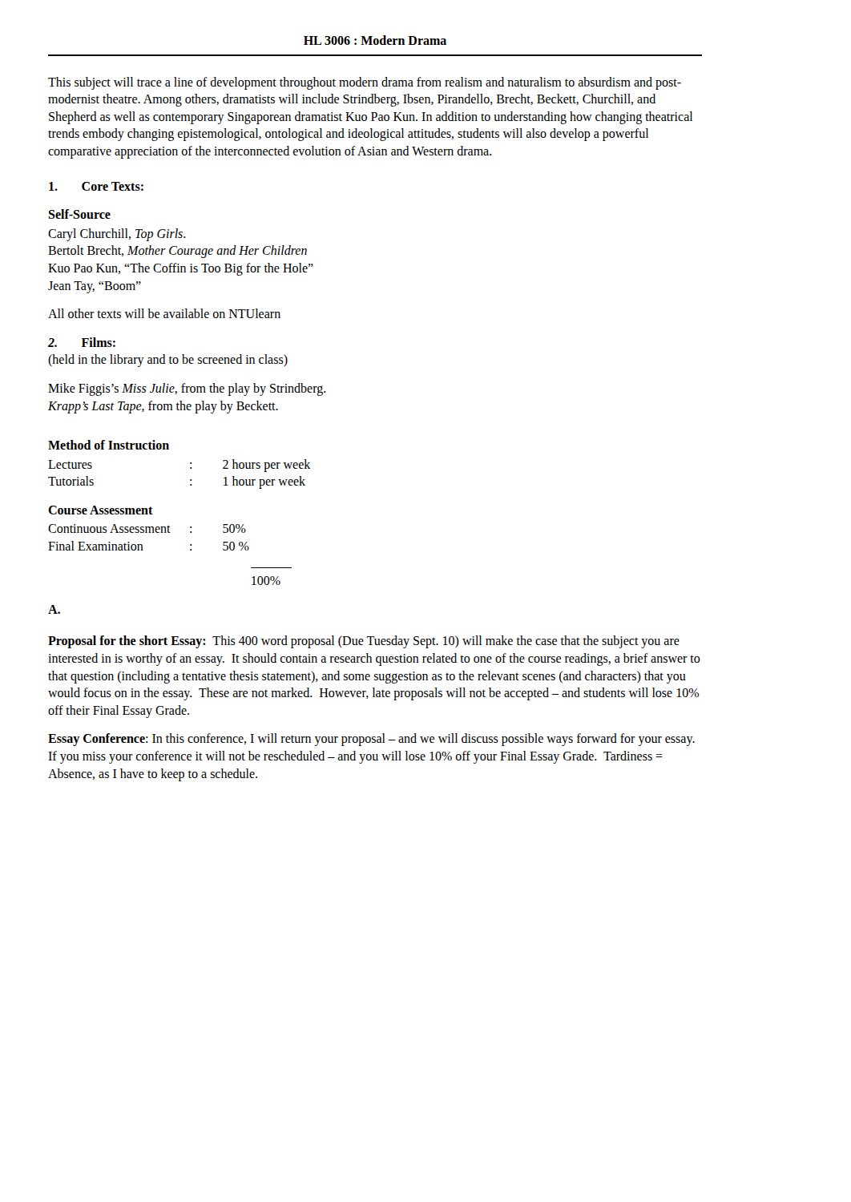HL 3006 : Modern Drama
This subject will trace a line of development throughout modern drama from realism and naturalism to absurdism and post-modernist theatre. Among others, dramatists will include Strindberg, Ibsen, Pirandello, Brecht, Beckett, Churchill, and Shepherd as well as contemporary Singaporean dramatist Kuo Pao Kun. In addition to understanding how changing theatrical trends embody changing epistemological, ontological and ideological attitudes, students will also develop a powerful comparative appreciation of the interconnected evolution of Asian and Western drama.
1. Core Texts:
Self-Source
Caryl Churchill, Top Girls.
Bertolt Brecht, Mother Courage and Her Children
Kuo Pao Kun, “The Coffin is Too Big for the Hole”
Jean Tay, “Boom”
All other texts will be available on NTUlearn
2. Films:
(held in the library and to be screened in class)
Mike Figgis’s Miss Julie, from the play by Strindberg.
Krapp’s Last Tape, from the play by Beckett.
Method of Instruction
| Lectures | : | 2 hours per week |
| Tutorials | : | 1 hour per week |
Course Assessment
| Continuous Assessment | : | 50% |
| Final Examination | : | 50 % |
| | | 100% |
A.
Proposal for the short Essay: This 400 word proposal (Due Tuesday Sept. 10) will make the case that the subject you are interested in is worthy of an essay. It should contain a research question related to one of the course readings, a brief answer to that question (including a tentative thesis statement), and some suggestion as to the relevant scenes (and characters) that you would focus on in the essay. These are not marked. However, late proposals will not be accepted – and students will lose 10% off their Final Essay Grade.
Essay Conference: In this conference, I will return your proposal – and we will discuss possible ways forward for your essay. If you miss your conference it will not be rescheduled – and you will lose 10% off your Final Essay Grade. Tardiness = Absence, as I have to keep to a schedule.